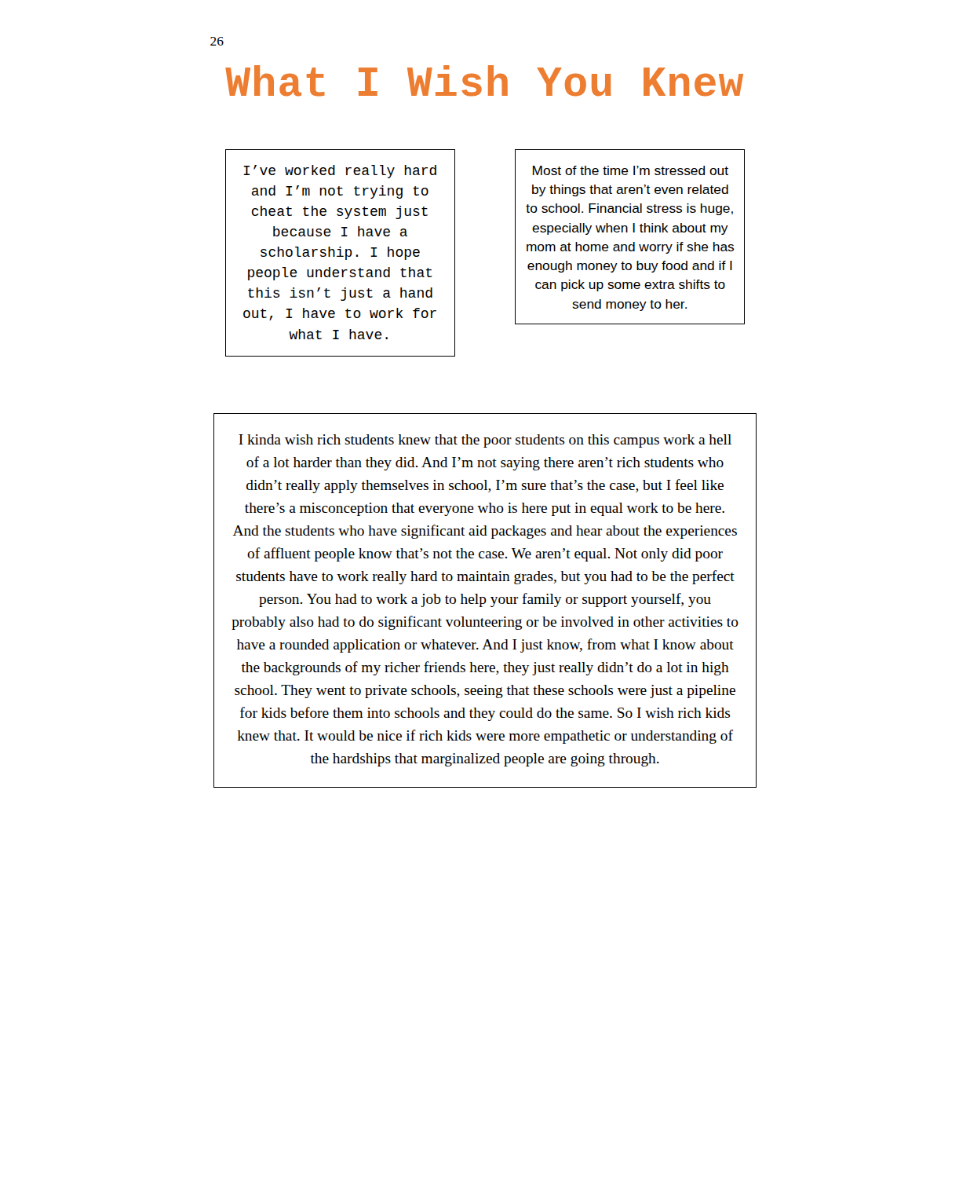26
What I Wish You Knew
I’ve worked really hard and I’m not trying to cheat the system just because I have a scholarship. I hope people understand that this isn’t just a hand out, I have to work for what I have.
Most of the time I’m stressed out by things that aren’t even related to school. Financial stress is huge, especially when I think about my mom at home and worry if she has enough money to buy food and if I can pick up some extra shifts to send money to her.
I kinda wish rich students knew that the poor students on this campus work a hell of a lot harder than they did. And I’m not saying there aren’t rich students who didn’t really apply themselves in school, I’m sure that’s the case, but I feel like there’s a misconception that everyone who is here put in equal work to be here. And the students who have significant aid packages and hear about the experiences of affluent people know that’s not the case. We aren’t equal. Not only did poor students have to work really hard to maintain grades, but you had to be the perfect person. You had to work a job to help your family or support yourself, you probably also had to do significant volunteering or be involved in other activities to have a rounded application or whatever. And I just know, from what I know about the backgrounds of my richer friends here, they just really didn’t do a lot in high school. They went to private schools, seeing that these schools were just a pipeline for kids before them into schools and they could do the same. So I wish rich kids knew that. It would be nice if rich kids were more empathetic or understanding of the hardships that marginalized people are going through.